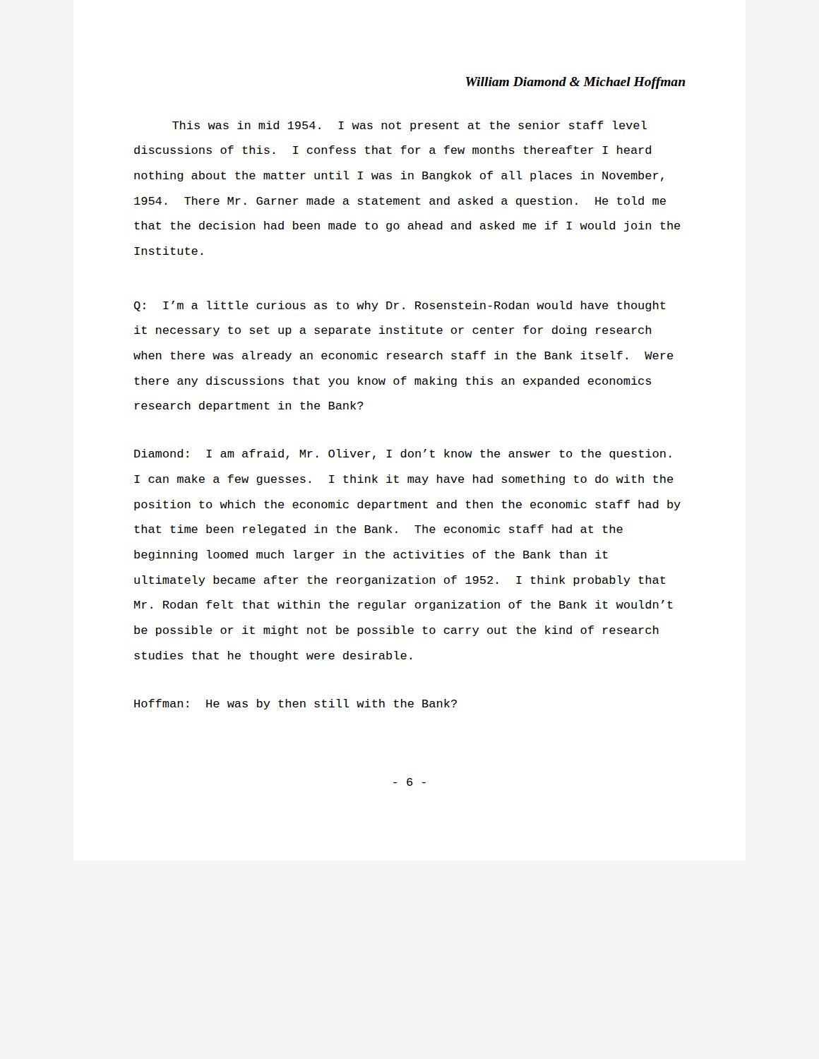William Diamond & Michael Hoffman
This was in mid 1954. I was not present at the senior staff level discussions of this. I confess that for a few months thereafter I heard nothing about the matter until I was in Bangkok of all places in November, 1954. There Mr. Garner made a statement and asked a question. He told me that the decision had been made to go ahead and asked me if I would join the Institute.
Q: I’m a little curious as to why Dr. Rosenstein-Rodan would have thought it necessary to set up a separate institute or center for doing research when there was already an economic research staff in the Bank itself. Were there any discussions that you know of making this an expanded economics research department in the Bank?
Diamond: I am afraid, Mr. Oliver, I don’t know the answer to the question. I can make a few guesses. I think it may have had something to do with the position to which the economic department and then the economic staff had by that time been relegated in the Bank. The economic staff had at the beginning loomed much larger in the activities of the Bank than it ultimately became after the reorganization of 1952. I think probably that Mr. Rodan felt that within the regular organization of the Bank it wouldn’t be possible or it might not be possible to carry out the kind of research studies that he thought were desirable.
Hoffman: He was by then still with the Bank?
- 6 -